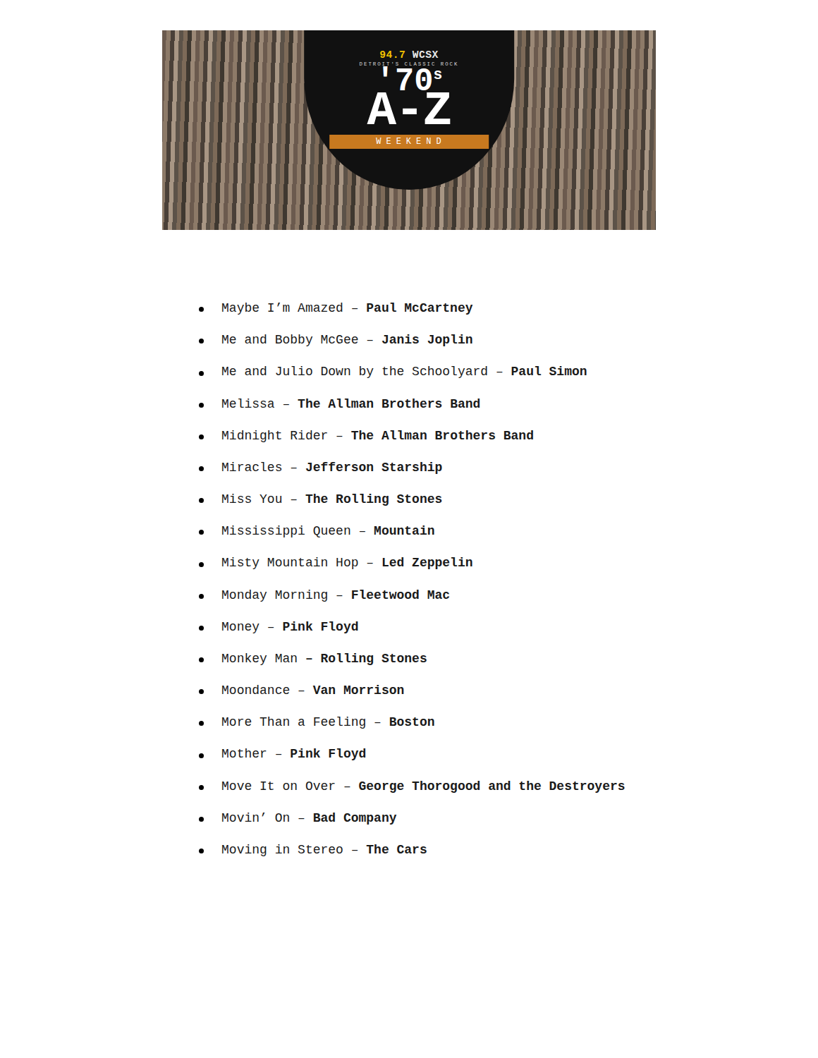94.7 WCSX
DETROIT'S CLASSIC ROCK
'70s
A-Z
WEEKEND
Maybe I’m Amazed – Paul McCartney
Me and Bobby McGee – Janis Joplin
Me and Julio Down by the Schoolyard – Paul Simon
Melissa – The Allman Brothers Band
Midnight Rider – The Allman Brothers Band
Miracles – Jefferson Starship
Miss You – The Rolling Stones
Mississippi Queen – Mountain
Misty Mountain Hop – Led Zeppelin
Monday Morning – Fleetwood Mac
Money – Pink Floyd
Monkey Man – Rolling Stones
Moondance – Van Morrison
More Than a Feeling – Boston
Mother – Pink Floyd
Move It on Over – George Thorogood and the Destroyers
Movin’ On – Bad Company
Moving in Stereo – The Cars